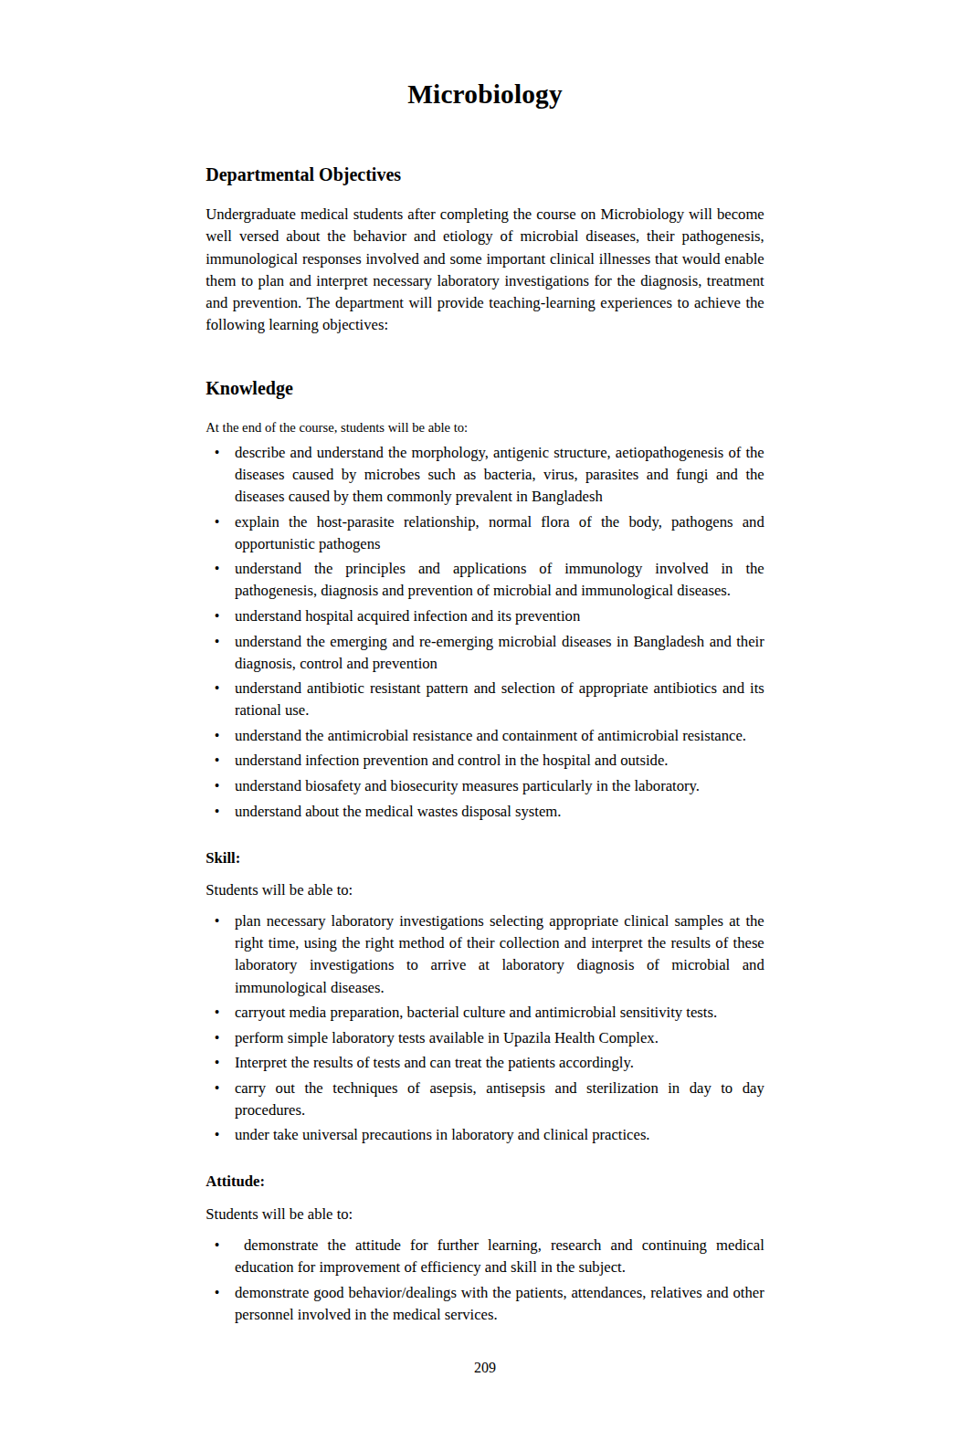Microbiology
Departmental Objectives
Undergraduate medical students after completing the course on Microbiology will become well versed about the behavior and etiology of microbial diseases, their pathogenesis, immunological responses involved and some important clinical illnesses that would enable them to plan and interpret necessary laboratory investigations for the diagnosis, treatment and prevention. The department will provide teaching-learning experiences to achieve the following learning objectives:
Knowledge
At the end of the course, students will be able to:
describe and understand the morphology, antigenic structure, aetiopathogenesis of the diseases caused by microbes such as bacteria, virus, parasites and fungi and the diseases caused by them commonly prevalent in Bangladesh
explain the host-parasite relationship, normal flora of the body, pathogens and opportunistic pathogens
understand the principles and applications of immunology involved in the pathogenesis, diagnosis and prevention of microbial and immunological diseases.
understand hospital acquired infection and its prevention
understand the emerging and re-emerging microbial diseases in Bangladesh and their diagnosis, control and prevention
understand antibiotic resistant pattern and selection of appropriate antibiotics and its rational use.
understand the antimicrobial resistance and containment of antimicrobial resistance.
understand infection prevention and control in the hospital and outside.
understand biosafety and biosecurity measures particularly in the laboratory.
understand about the medical wastes disposal system.
Skill:
Students will be able to:
plan necessary laboratory investigations selecting appropriate clinical samples at the right time, using the right method of their collection and interpret the results of these laboratory investigations to arrive at laboratory diagnosis of microbial and immunological diseases.
carryout media preparation, bacterial culture and antimicrobial sensitivity tests.
perform simple laboratory tests available in Upazila Health Complex.
Interpret the results of tests and can treat the patients accordingly.
carry out the techniques of asepsis, antisepsis and sterilization in day to day procedures.
under take universal precautions in laboratory and clinical practices.
Attitude:
Students will be able to:
demonstrate the attitude for further learning, research and continuing medical education for improvement of efficiency and skill in the subject.
demonstrate good behavior/dealings with the patients, attendances, relatives and other personnel involved in the medical services.
209